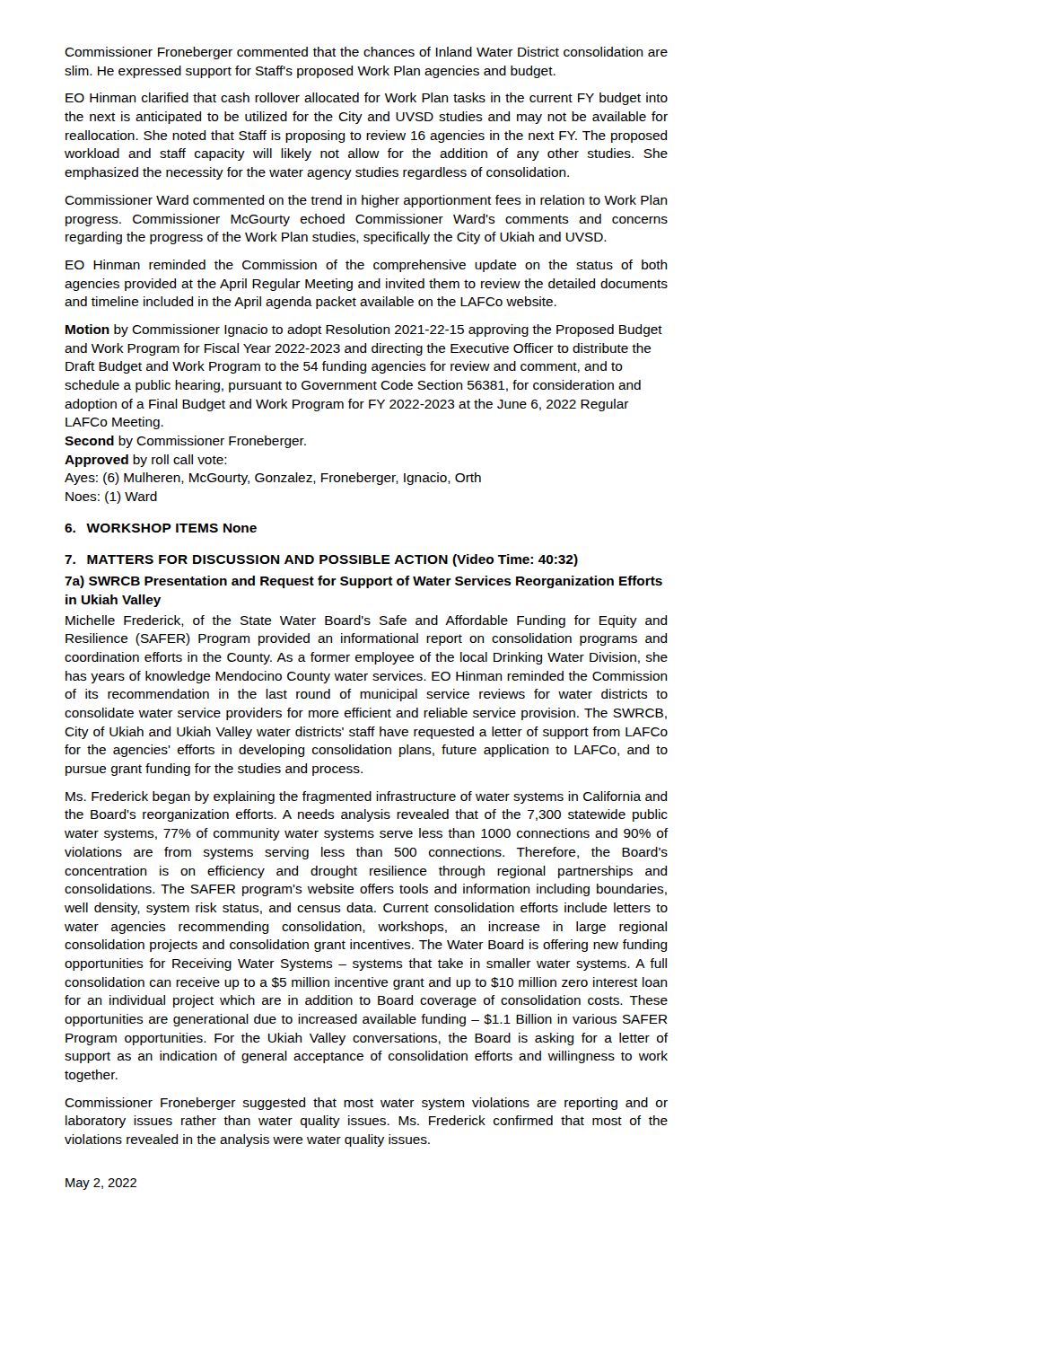Commissioner Froneberger commented that the chances of Inland Water District consolidation are slim. He expressed support for Staff's proposed Work Plan agencies and budget.
EO Hinman clarified that cash rollover allocated for Work Plan tasks in the current FY budget into the next is anticipated to be utilized for the City and UVSD studies and may not be available for reallocation. She noted that Staff is proposing to review 16 agencies in the next FY. The proposed workload and staff capacity will likely not allow for the addition of any other studies. She emphasized the necessity for the water agency studies regardless of consolidation.
Commissioner Ward commented on the trend in higher apportionment fees in relation to Work Plan progress. Commissioner McGourty echoed Commissioner Ward's comments and concerns regarding the progress of the Work Plan studies, specifically the City of Ukiah and UVSD.
EO Hinman reminded the Commission of the comprehensive update on the status of both agencies provided at the April Regular Meeting and invited them to review the detailed documents and timeline included in the April agenda packet available on the LAFCo website.
Motion by Commissioner Ignacio to adopt Resolution 2021-22-15 approving the Proposed Budget and Work Program for Fiscal Year 2022-2023 and directing the Executive Officer to distribute the Draft Budget and Work Program to the 54 funding agencies for review and comment, and to schedule a public hearing, pursuant to Government Code Section 56381, for consideration and adoption of a Final Budget and Work Program for FY 2022-2023 at the June 6, 2022 Regular LAFCo Meeting.
Second by Commissioner Froneberger.
Approved by roll call vote:
Ayes: (6) Mulheren, McGourty, Gonzalez, Froneberger, Ignacio, Orth
Noes: (1) Ward
6. WORKSHOP ITEMS None
7. MATTERS FOR DISCUSSION AND POSSIBLE ACTION (Video Time: 40:32)
7a) SWRCB Presentation and Request for Support of Water Services Reorganization Efforts in Ukiah Valley
Michelle Frederick, of the State Water Board's Safe and Affordable Funding for Equity and Resilience (SAFER) Program provided an informational report on consolidation programs and coordination efforts in the County. As a former employee of the local Drinking Water Division, she has years of knowledge Mendocino County water services. EO Hinman reminded the Commission of its recommendation in the last round of municipal service reviews for water districts to consolidate water service providers for more efficient and reliable service provision. The SWRCB, City of Ukiah and Ukiah Valley water districts' staff have requested a letter of support from LAFCo for the agencies' efforts in developing consolidation plans, future application to LAFCo, and to pursue grant funding for the studies and process.
Ms. Frederick began by explaining the fragmented infrastructure of water systems in California and the Board's reorganization efforts. A needs analysis revealed that of the 7,300 statewide public water systems, 77% of community water systems serve less than 1000 connections and 90% of violations are from systems serving less than 500 connections. Therefore, the Board's concentration is on efficiency and drought resilience through regional partnerships and consolidations. The SAFER program's website offers tools and information including boundaries, well density, system risk status, and census data. Current consolidation efforts include letters to water agencies recommending consolidation, workshops, an increase in large regional consolidation projects and consolidation grant incentives. The Water Board is offering new funding opportunities for Receiving Water Systems – systems that take in smaller water systems. A full consolidation can receive up to a $5 million incentive grant and up to $10 million zero interest loan for an individual project which are in addition to Board coverage of consolidation costs. These opportunities are generational due to increased available funding – $1.1 Billion in various SAFER Program opportunities. For the Ukiah Valley conversations, the Board is asking for a letter of support as an indication of general acceptance of consolidation efforts and willingness to work together.
Commissioner Froneberger suggested that most water system violations are reporting and or laboratory issues rather than water quality issues. Ms. Frederick confirmed that most of the violations revealed in the analysis were water quality issues.
May 2, 2022